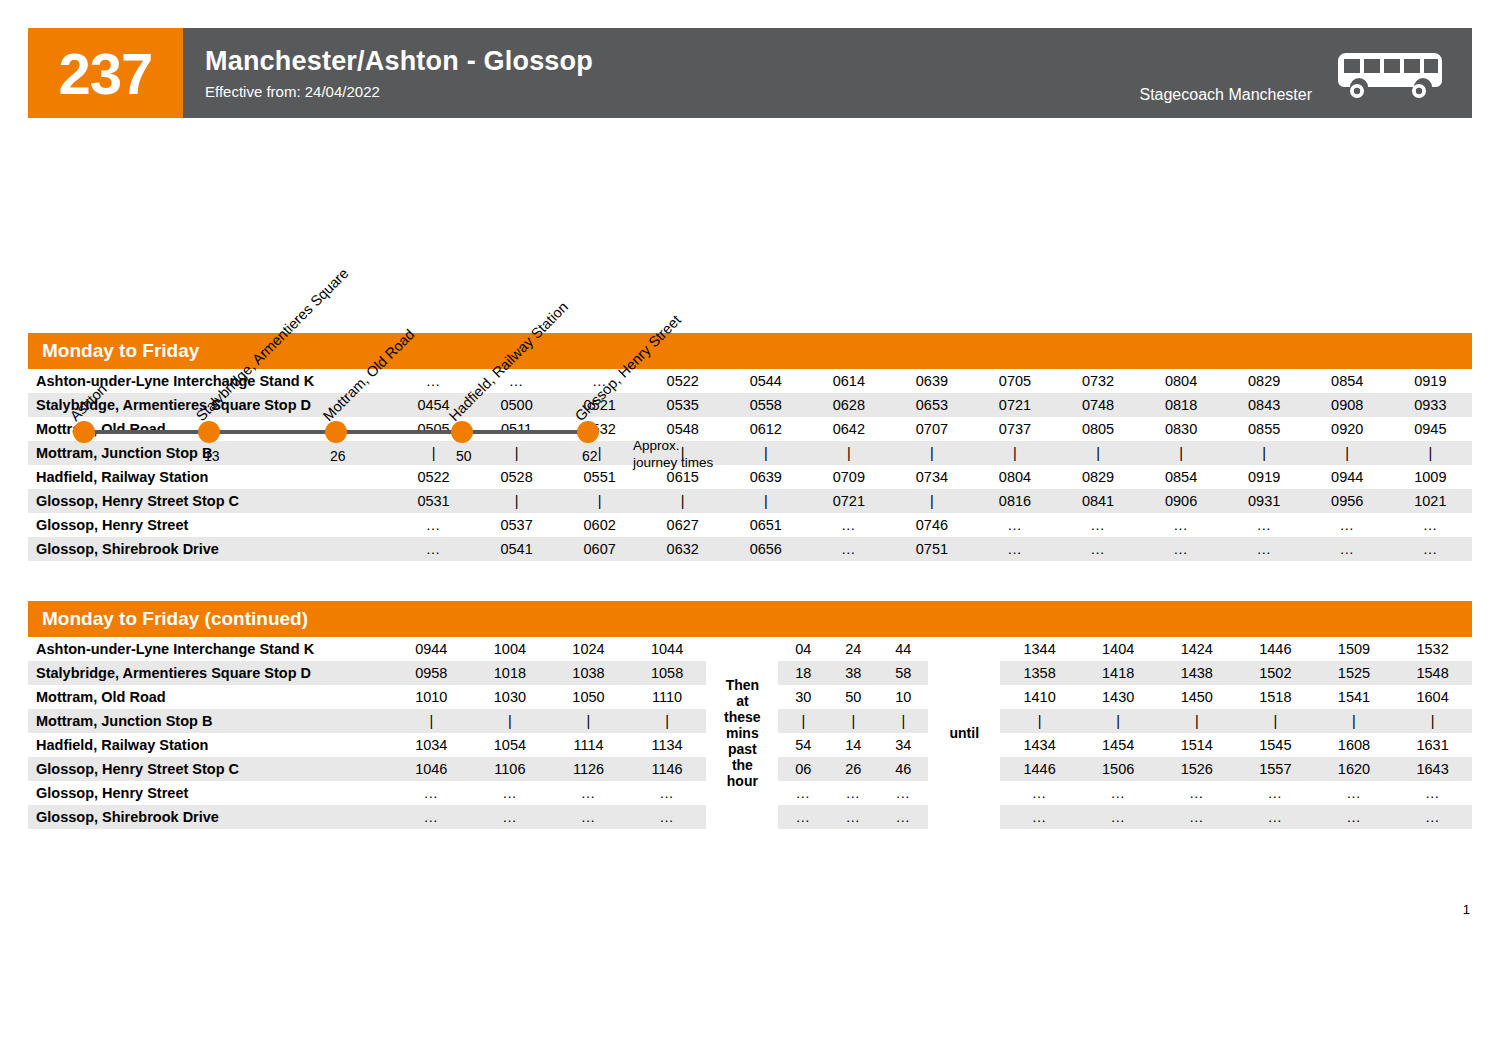237
Manchester/Ashton - Glossop
Effective from: 24/04/2022
Stagecoach Manchester
Ashton
Stalybridge, Armentieres Square
Mottram, Old Road
Hadfield, Railway Station
Glossop, Henry Street
13
26
50
62
Approx.
journey times
Monday to Friday
| Ashton-under-Lyne Interchange Stand K | … | … | … | 0522 | 0544 | 0614 | 0639 | 0705 | 0732 | 0804 | 0829 | 0854 | 0919 |
| Stalybridge, Armentieres Square Stop D | 0454 | 0500 | 0521 | 0535 | 0558 | 0628 | 0653 | 0721 | 0748 | 0818 | 0843 | 0908 | 0933 |
| Mottram, Old Road | 0505 | 0511 | 0532 | 0548 | 0612 | 0642 | 0707 | 0737 | 0805 | 0830 | 0855 | 0920 | 0945 |
| Mottram, Junction Stop B | / | / | / | / | / | / | / | / | / | / | / | / | / |
| Hadfield, Railway Station | 0522 | 0528 | 0551 | 0615 | 0639 | 0709 | 0734 | 0804 | 0829 | 0854 | 0919 | 0944 | 1009 |
| Glossop, Henry Street Stop C | 0531 | / | / | / | / | 0721 | / | 0816 | 0841 | 0906 | 0931 | 0956 | 1021 |
| Glossop, Henry Street | … | 0537 | 0602 | 0627 | 0651 | … | 0746 | … | … | … | … | … | … |
| Glossop, Shirebrook Drive | … | 0541 | 0607 | 0632 | 0656 | … | 0751 | … | … | … | … | … | … |
Monday to Friday (continued)
| Ashton-under-Lyne Interchange Stand K | 0944 | 1004 | 1024 | 1044 | Then at these mins past the hour | 04 | 24 | 44 | until | 1344 | 1404 | 1424 | 1446 | 1509 | 1532 |
| Stalybridge, Armentieres Square Stop D | 0958 | 1018 | 1038 | 1058 | 18 | 38 | 58 | 1358 | 1418 | 1438 | 1502 | 1525 | 1548 |
| Mottram, Old Road | 1010 | 1030 | 1050 | 1110 | 30 | 50 | 10 | 1410 | 1430 | 1450 | 1518 | 1541 | 1604 |
| Mottram, Junction Stop B | / | / | / | / | / | / | / | / | / | / | / | / | / |
| Hadfield, Railway Station | 1034 | 1054 | 1114 | 1134 | 54 | 14 | 34 | 1434 | 1454 | 1514 | 1545 | 1608 | 1631 |
| Glossop, Henry Street Stop C | 1046 | 1106 | 1126 | 1146 | 06 | 26 | 46 | 1446 | 1506 | 1526 | 1557 | 1620 | 1643 |
| Glossop, Henry Street | … | … | … | … | … | … | … | … | … | … | … | … | … |
| Glossop, Shirebrook Drive | … | … | … | … | … | … | … | … | … | … | … | … | … |
1